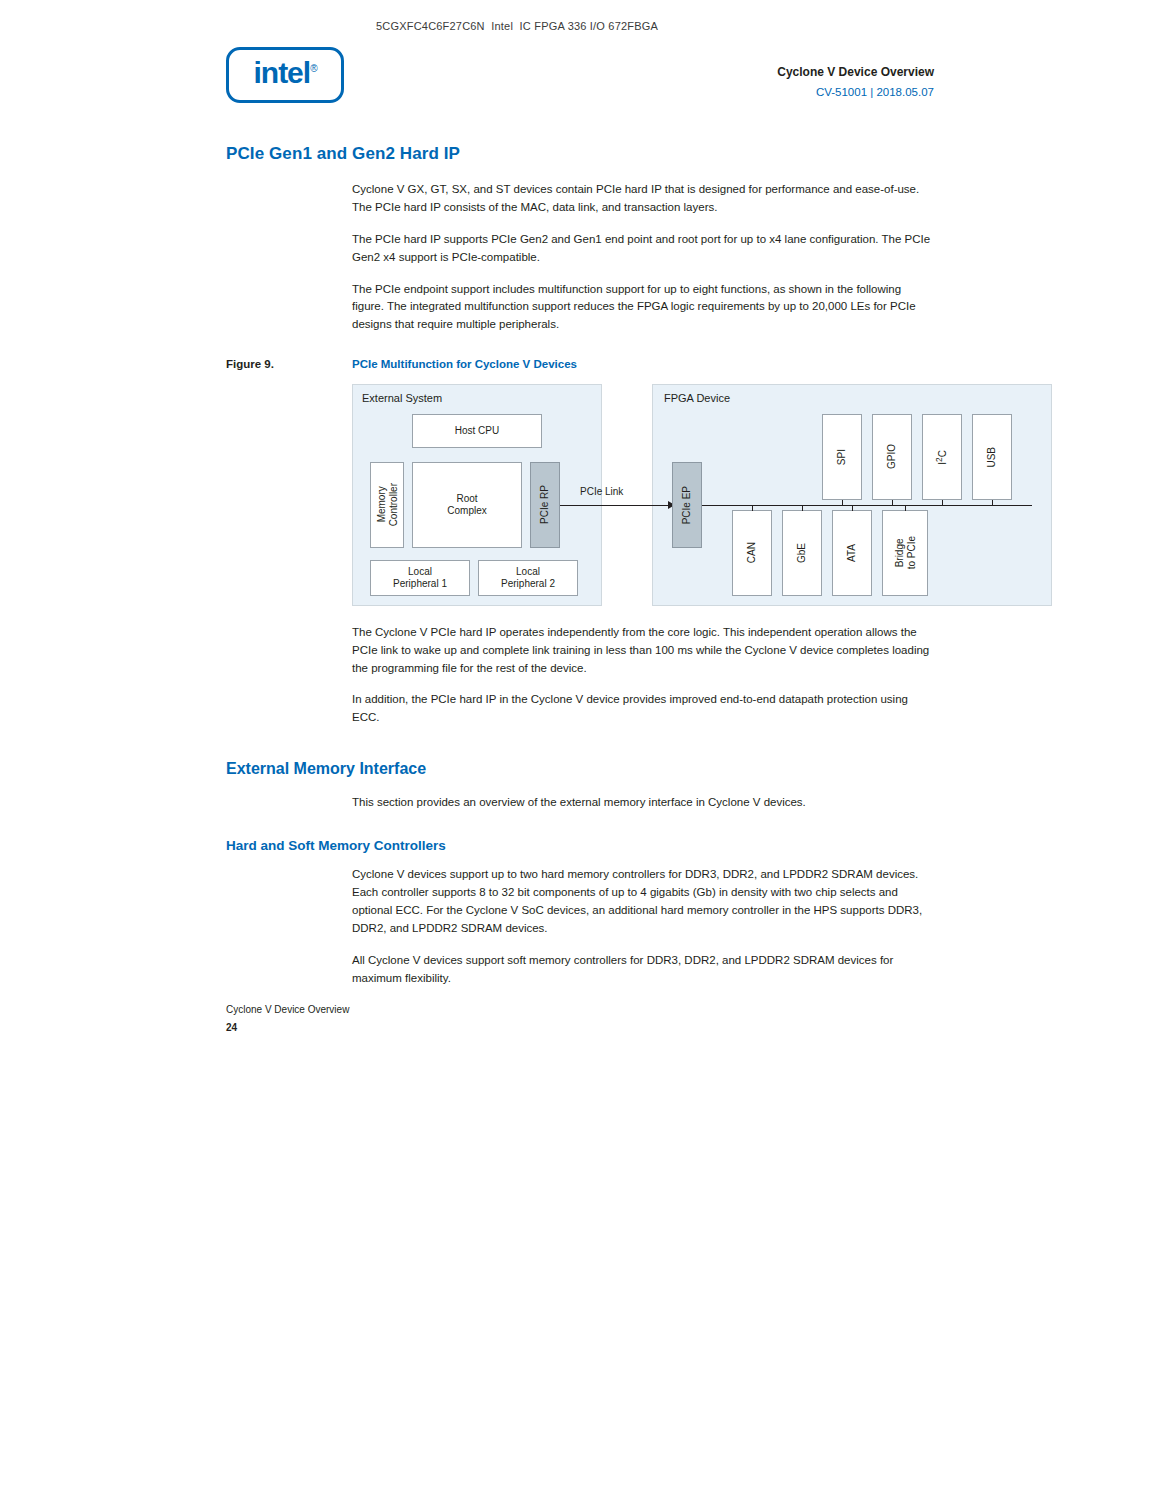5CGXFC4C6F27C6N Intel IC FPGA 336 I/O 672FBGA
intel®
Cyclone V Device Overview
CV-51001 | 2018.05.07
PCIe Gen1 and Gen2 Hard IP
Cyclone V GX, GT, SX, and ST devices contain PCIe hard IP that is designed for performance and ease-of-use. The PCIe hard IP consists of the MAC, data link, and transaction layers.
The PCIe hard IP supports PCIe Gen2 and Gen1 end point and root port for up to x4 lane configuration. The PCIe Gen2 x4 support is PCIe-compatible.
The PCIe endpoint support includes multifunction support for up to eight functions, as shown in the following figure. The integrated multifunction support reduces the FPGA logic requirements by up to 20,000 LEs for PCIe designs that require multiple peripherals.
Figure 9. PCIe Multifunction for Cyclone V Devices
External System
FPGA Device
Host CPU
Memory
Controller
Root
Complex
PCIe RP
Local
Peripheral 1
Local
Peripheral 2
PCIe Link
PCIe EP
SPI
GPIO
I2C
USB
CAN
GbE
ATA
Bridge
to PCIe
The Cyclone V PCIe hard IP operates independently from the core logic. This independent operation allows the PCIe link to wake up and complete link training in less than 100 ms while the Cyclone V device completes loading the programming file for the rest of the device.
In addition, the PCIe hard IP in the Cyclone V device provides improved end-to-end datapath protection using ECC.
External Memory Interface
This section provides an overview of the external memory interface in Cyclone V devices.
Hard and Soft Memory Controllers
Cyclone V devices support up to two hard memory controllers for DDR3, DDR2, and LPDDR2 SDRAM devices. Each controller supports 8 to 32 bit components of up to 4 gigabits (Gb) in density with two chip selects and optional ECC. For the Cyclone V SoC devices, an additional hard memory controller in the HPS supports DDR3, DDR2, and LPDDR2 SDRAM devices.
All Cyclone V devices support soft memory controllers for DDR3, DDR2, and LPDDR2 SDRAM devices for maximum flexibility.
Cyclone V Device Overview
24